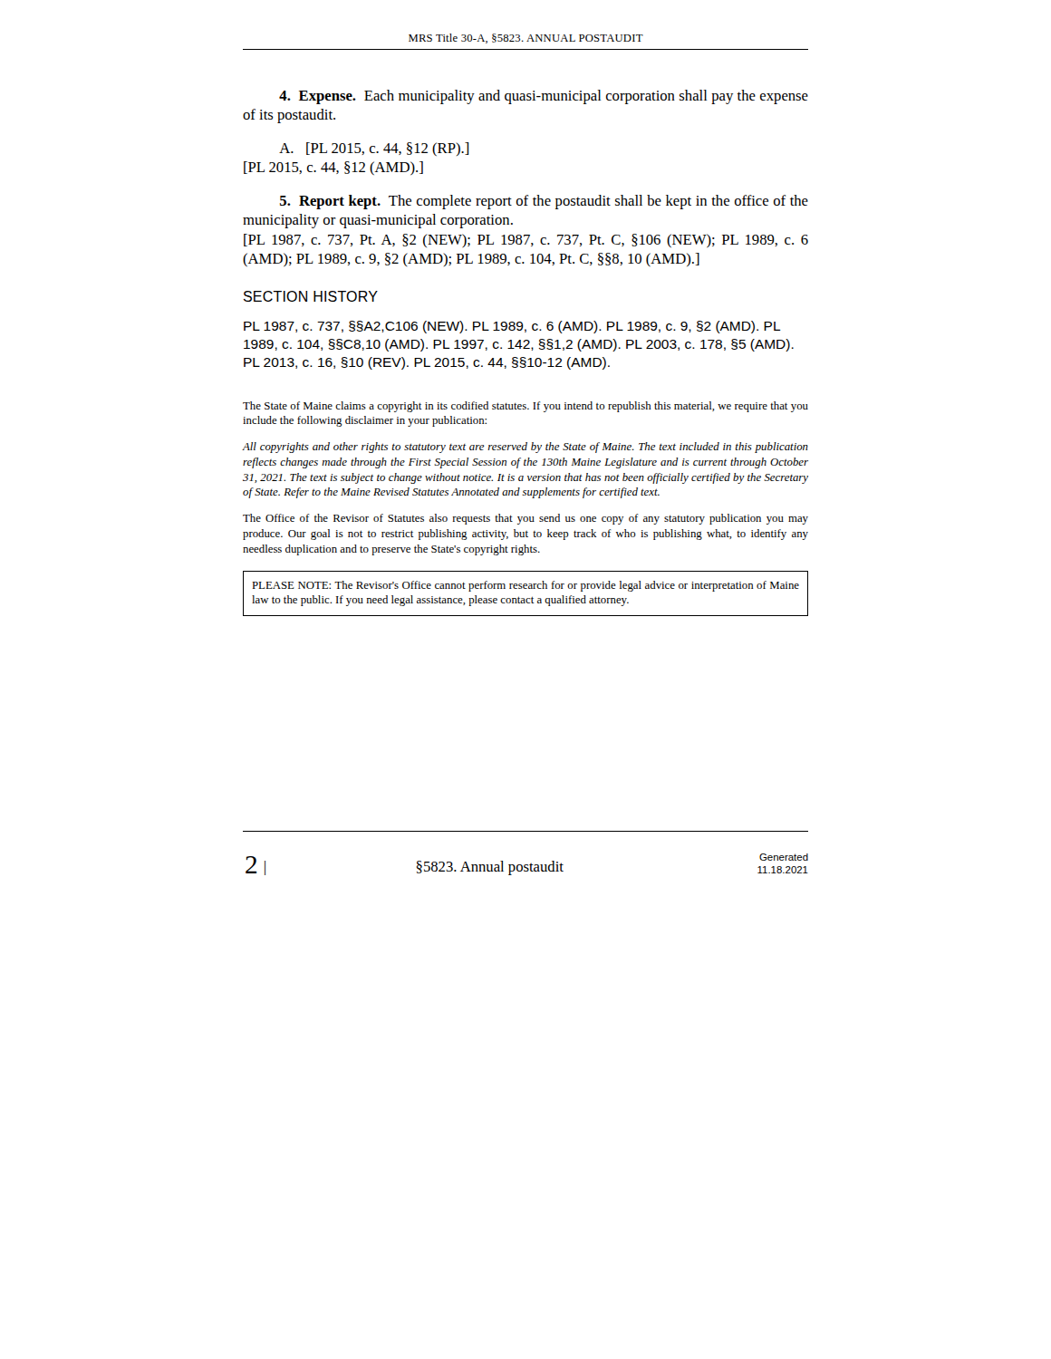MRS Title 30-A, §5823. ANNUAL POSTAUDIT
4. Expense. Each municipality and quasi-municipal corporation shall pay the expense of its postaudit.
A. [PL 2015, c. 44, §12 (RP).]
[PL 2015, c. 44, §12 (AMD).]
5. Report kept. The complete report of the postaudit shall be kept in the office of the municipality or quasi-municipal corporation.
[PL 1987, c. 737, Pt. A, §2 (NEW); PL 1987, c. 737, Pt. C, §106 (NEW); PL 1989, c. 6 (AMD); PL 1989, c. 9, §2 (AMD); PL 1989, c. 104, Pt. C, §§8, 10 (AMD).]
SECTION HISTORY
PL 1987, c. 737, §§A2,C106 (NEW). PL 1989, c. 6 (AMD). PL 1989, c. 9, §2 (AMD). PL 1989, c. 104, §§C8,10 (AMD). PL 1997, c. 142, §§1,2 (AMD). PL 2003, c. 178, §5 (AMD). PL 2013, c. 16, §10 (REV). PL 2015, c. 44, §§10-12 (AMD).
The State of Maine claims a copyright in its codified statutes. If you intend to republish this material, we require that you include the following disclaimer in your publication:
All copyrights and other rights to statutory text are reserved by the State of Maine. The text included in this publication reflects changes made through the First Special Session of the 130th Maine Legislature and is current through October 31, 2021. The text is subject to change without notice. It is a version that has not been officially certified by the Secretary of State. Refer to the Maine Revised Statutes Annotated and supplements for certified text.
The Office of the Revisor of Statutes also requests that you send us one copy of any statutory publication you may produce. Our goal is not to restrict publishing activity, but to keep track of who is publishing what, to identify any needless duplication and to preserve the State's copyright rights.
PLEASE NOTE: The Revisor's Office cannot perform research for or provide legal advice or interpretation of Maine law to the public. If you need legal assistance, please contact a qualified attorney.
2|
§5823. Annual postaudit
Generated
11.18.2021